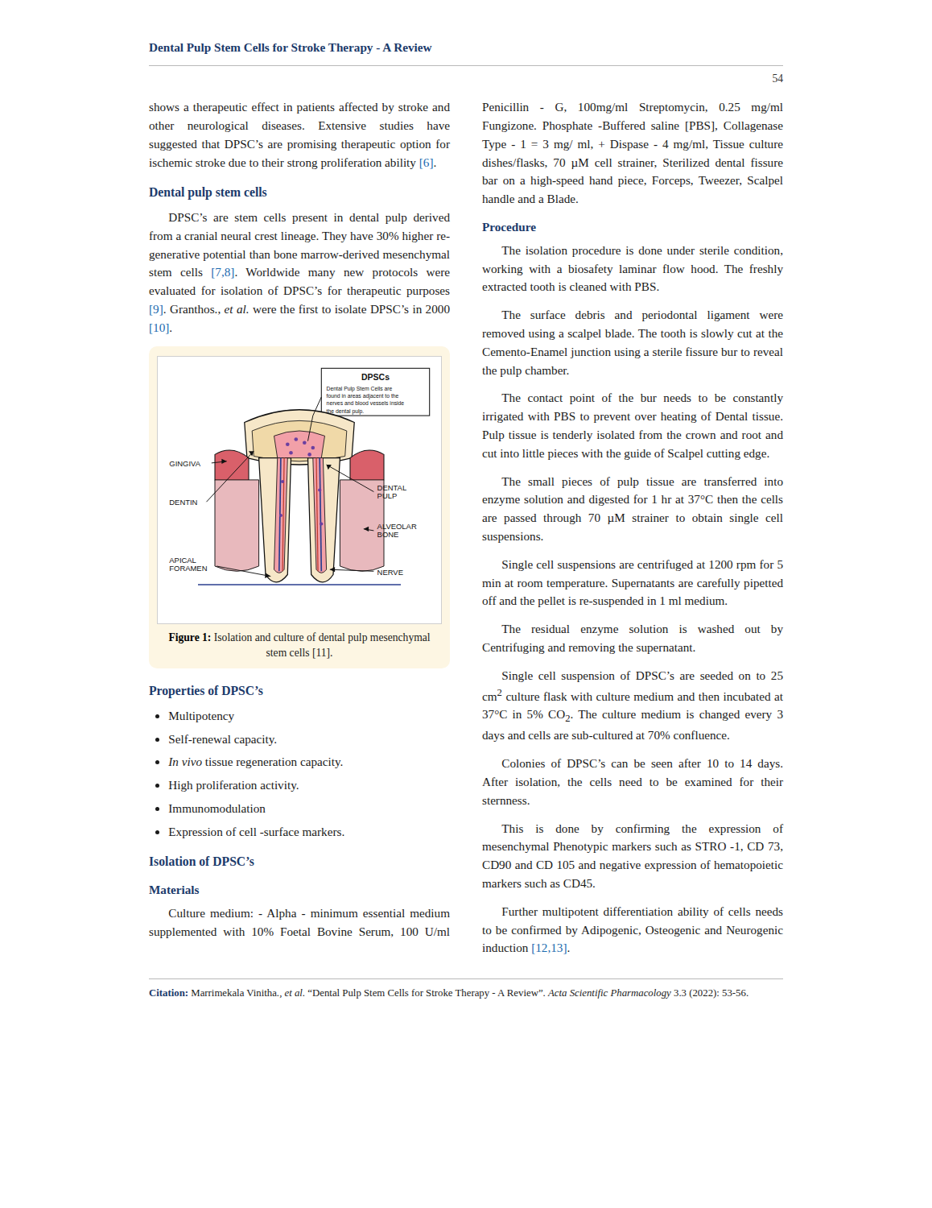Dental Pulp Stem Cells for Stroke Therapy - A Review
54
shows a therapeutic effect in patients affected by stroke and other neurological diseases. Extensive studies have suggested that DPSC’s are promising therapeutic option for ischemic stroke due to their strong proliferation ability [6].
Dental pulp stem cells
DPSC’s are stem cells present in dental pulp derived from a cranial neural crest lineage. They have 30% higher re-generative potential than bone marrow-derived mesenchymal stem cells [7,8]. Worldwide many new protocols were evaluated for isolation of DPSC’s for therapeutic purposes [9]. Granthos., et al. were the first to isolate DPSC’s in 2000 [10].
DPSCs Dental Pulp Stem Cells are found in areas adjacent to the nerves and blood vessels inside the dental pulp. GINGIVA DENTIN APICAL FORAMEN DENTAL PULP ALVEOLAR BONE NERVE
Figure 1: Isolation and culture of dental pulp mesenchymal stem cells [11].
Properties of DPSC’s
Multipotency
Self-renewal capacity.
In vivo tissue regeneration capacity.
High proliferation activity.
Immunomodulation
Expression of cell -surface markers.
Isolation of DPSC’s
Materials
Culture medium: - Alpha - minimum essential medium supplemented with 10% Foetal Bovine Serum, 100 U/ml Penicillin - G, 100mg/ml Streptomycin, 0.25 mg/ml Fungizone. Phosphate -Buffered saline [PBS], Collagenase Type - 1 = 3 mg/ ml, + Dispase - 4 mg/ml, Tissue culture dishes/flasks, 70 µM cell strainer, Sterilized dental fissure bar on a high-speed hand piece, Forceps, Tweezer, Scalpel handle and a Blade.
Procedure
The isolation procedure is done under sterile condition, working with a biosafety laminar flow hood. The freshly extracted tooth is cleaned with PBS.
The surface debris and periodontal ligament were removed using a scalpel blade. The tooth is slowly cut at the Cemento-Enamel junction using a sterile fissure bur to reveal the pulp chamber.
The contact point of the bur needs to be constantly irrigated with PBS to prevent over heating of Dental tissue. Pulp tissue is tenderly isolated from the crown and root and cut into little pieces with the guide of Scalpel cutting edge.
The small pieces of pulp tissue are transferred into enzyme solution and digested for 1 hr at 37°C then the cells are passed through 70 µM strainer to obtain single cell suspensions.
Single cell suspensions are centrifuged at 1200 rpm for 5 min at room temperature. Supernatants are carefully pipetted off and the pellet is re-suspended in 1 ml medium.
The residual enzyme solution is washed out by Centrifuging and removing the supernatant.
Single cell suspension of DPSC’s are seeded on to 25 cm2 culture flask with culture medium and then incubated at 37°C in 5% CO2. The culture medium is changed every 3 days and cells are sub-cultured at 70% confluence.
Colonies of DPSC’s can be seen after 10 to 14 days. After isolation, the cells need to be examined for their sternness.
This is done by confirming the expression of mesenchymal Phenotypic markers such as STRO -1, CD 73, CD90 and CD 105 and negative expression of hematopoietic markers such as CD45.
Further multipotent differentiation ability of cells needs to be confirmed by Adipogenic, Osteogenic and Neurogenic induction [12,13].
Citation: Marrimekala Vinitha., et al. “Dental Pulp Stem Cells for Stroke Therapy - A Review”. Acta Scientific Pharmacology 3.3 (2022): 53-56.